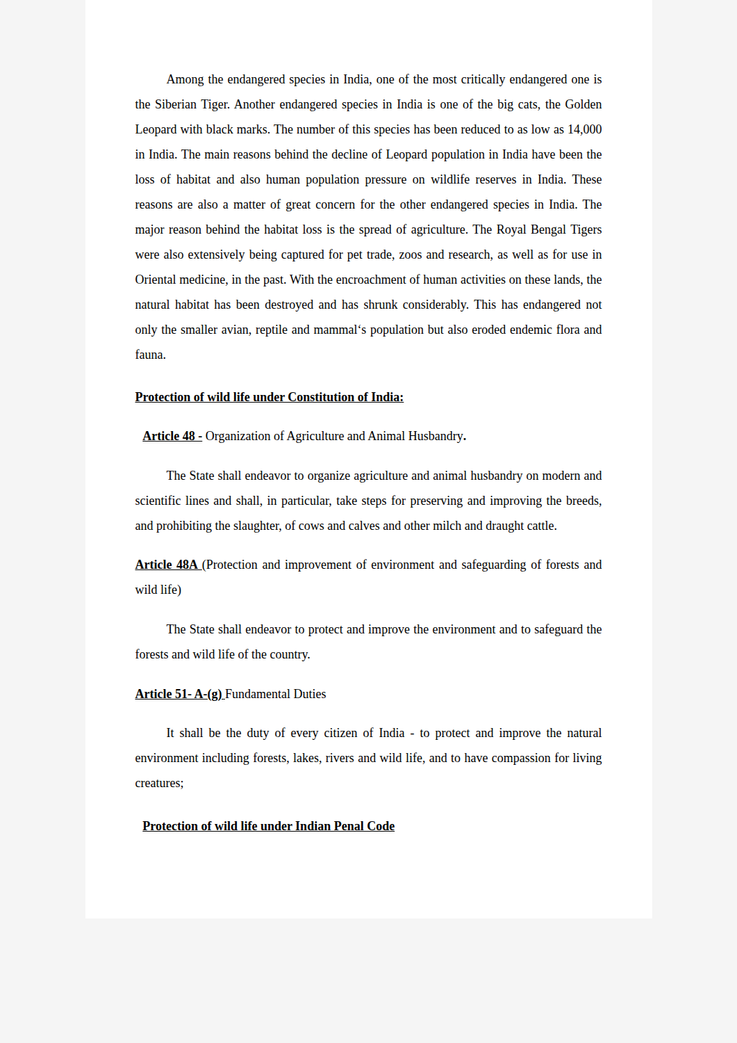Among the endangered species in India, one of the most critically endangered one is the Siberian Tiger. Another endangered species in India is one of the big cats, the Golden Leopard with black marks. The number of this species has been reduced to as low as 14,000 in India. The main reasons behind the decline of Leopard population in India have been the loss of habitat and also human population pressure on wildlife reserves in India. These reasons are also a matter of great concern for the other endangered species in India. The major reason behind the habitat loss is the spread of agriculture. The Royal Bengal Tigers were also extensively being captured for pet trade, zoos and research, as well as for use in Oriental medicine, in the past. With the encroachment of human activities on these lands, the natural habitat has been destroyed and has shrunk considerably. This has endangered not only the smaller avian, reptile and mammal‘s population but also eroded endemic flora and fauna.
Protection of wild life under Constitution of India:
Article 48 - Organization of Agriculture and Animal Husbandry.
The State shall endeavor to organize agriculture and animal husbandry on modern and scientific lines and shall, in particular, take steps for preserving and improving the breeds, and prohibiting the slaughter, of cows and calves and other milch and draught cattle.
Article 48A (Protection and improvement of environment and safeguarding of forests and wild life)
The State shall endeavor to protect and improve the environment and to safeguard the forests and wild life of the country.
Article 51- A-(g) Fundamental Duties
It shall be the duty of every citizen of India - to protect and improve the natural environment including forests, lakes, rivers and wild life, and to have compassion for living creatures;
Protection of wild life under Indian Penal Code